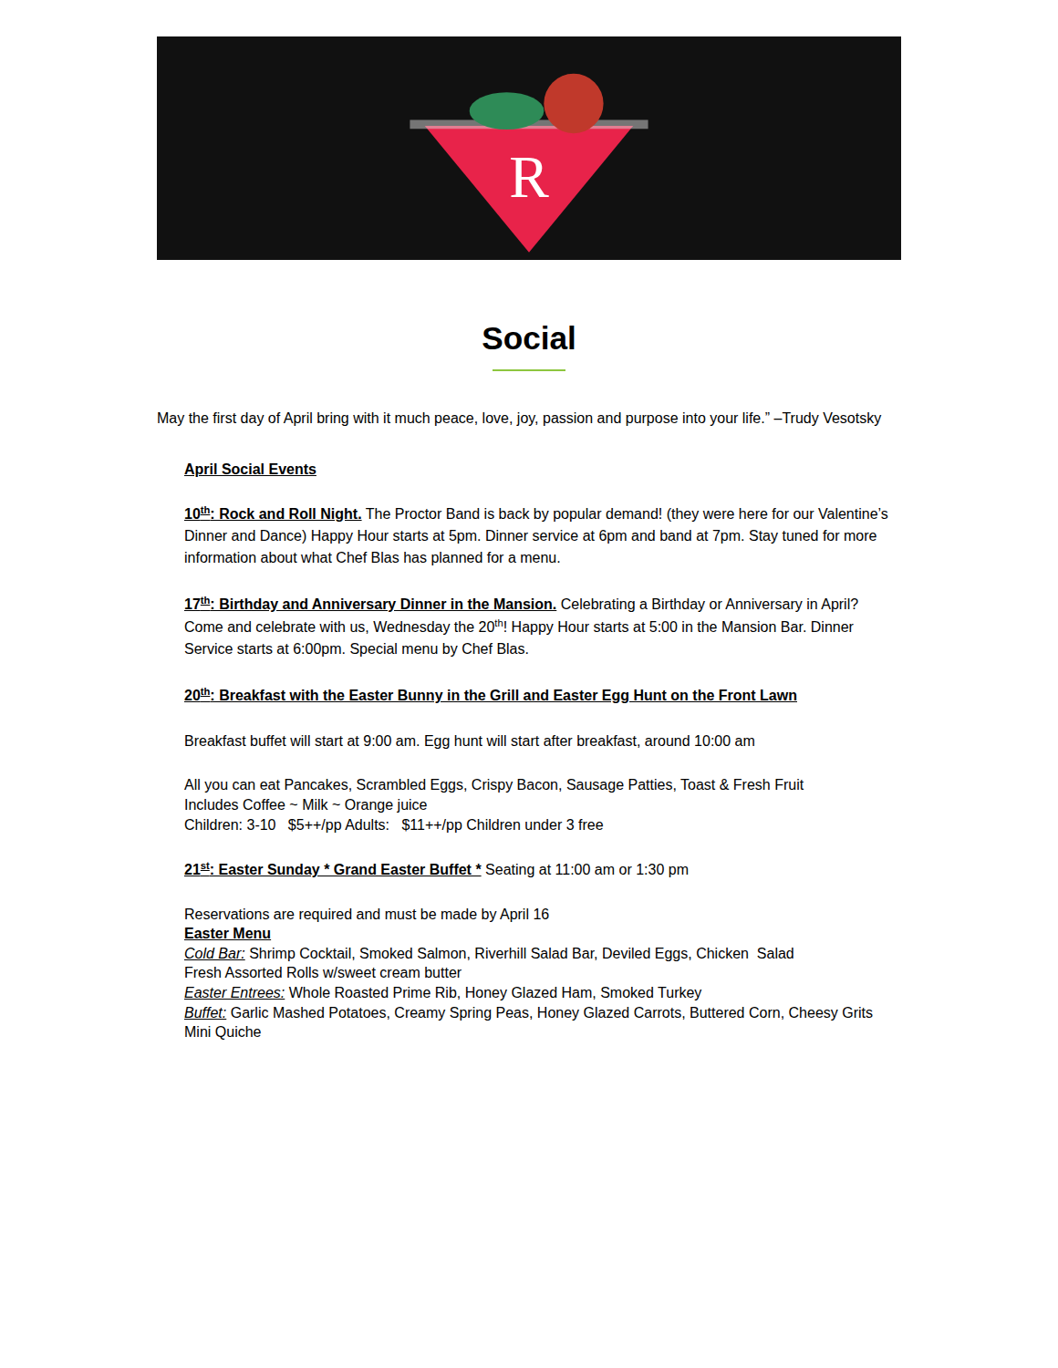Social
May the first day of April bring with it much peace, love, joy, passion and purpose into your life.” –Trudy Vesotsky
April Social Events
10th: Rock and Roll Night. The Proctor Band is back by popular demand! (they were here for our Valentine’s Dinner and Dance) Happy Hour starts at 5pm. Dinner service at 6pm and band at 7pm. Stay tuned for more information about what Chef Blas has planned for a menu.
17th: Birthday and Anniversary Dinner in the Mansion. Celebrating a Birthday or Anniversary in April? Come and celebrate with us, Wednesday the 20th! Happy Hour starts at 5:00 in the Mansion Bar. Dinner Service starts at 6:00pm. Special menu by Chef Blas.
20th: Breakfast with the Easter Bunny in the Grill and Easter Egg Hunt on the Front Lawn
Breakfast buffet will start at 9:00 am. Egg hunt will start after breakfast, around 10:00 am
All you can eat Pancakes, Scrambled Eggs, Crispy Bacon, Sausage Patties, Toast & Fresh Fruit
Includes Coffee ~ Milk ~ Orange juice
Children: 3-10 $5++/pp Adults: $11++/pp Children under 3 free
21st: Easter Sunday * Grand Easter Buffet * Seating at 11:00 am or 1:30 pm
Reservations are required and must be made by April 16
Easter Menu
Cold Bar: Shrimp Cocktail, Smoked Salmon, Riverhill Salad Bar, Deviled Eggs, Chicken Salad
Fresh Assorted Rolls w/sweet cream butter
Easter Entrees: Whole Roasted Prime Rib, Honey Glazed Ham, Smoked Turkey
Buffet: Garlic Mashed Potatoes, Creamy Spring Peas, Honey Glazed Carrots, Buttered Corn, Cheesy Grits Mini Quiche